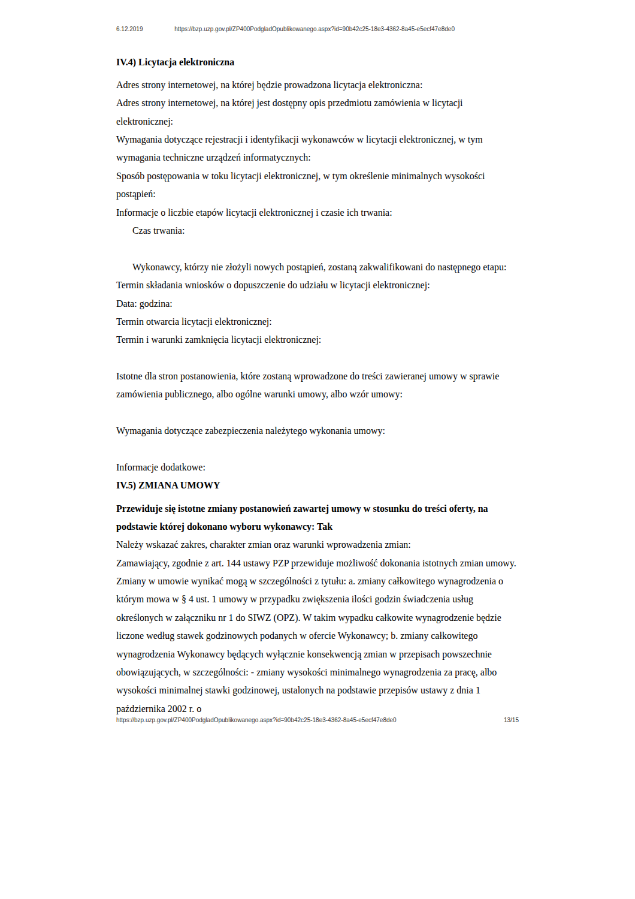6.12.2019 https://bzp.uzp.gov.pl/ZP400PodgladOpublikowanego.aspx?id=90b42c25-18e3-4362-8a45-e5ecf47e8de0
IV.4) Licytacja elektroniczna
Adres strony internetowej, na której będzie prowadzona licytacja elektroniczna:
Adres strony internetowej, na której jest dostępny opis przedmiotu zamówienia w licytacji elektronicznej:
Wymagania dotyczące rejestracji i identyfikacji wykonawców w licytacji elektronicznej, w tym wymagania techniczne urządzeń informatycznych:
Sposób postępowania w toku licytacji elektronicznej, w tym określenie minimalnych wysokości postąpień:
Informacje o liczbie etapów licytacji elektronicznej i czasie ich trwania:
Czas trwania:
Wykonawcy, którzy nie złożyli nowych postąpień, zostaną zakwalifikowani do następnego etapu:
Termin składania wniosków o dopuszczenie do udziału w licytacji elektronicznej:
Data: godzina:
Termin otwarcia licytacji elektronicznej:
Termin i warunki zamknięcia licytacji elektronicznej:
Istotne dla stron postanowienia, które zostaną wprowadzone do treści zawieranej umowy w sprawie zamówienia publicznego, albo ogólne warunki umowy, albo wzór umowy:
Wymagania dotyczące zabezpieczenia należytego wykonania umowy:
Informacje dodatkowe:
IV.5) ZMIANA UMOWY
Przewiduje się istotne zmiany postanowień zawartej umowy w stosunku do treści oferty, na podstawie której dokonano wyboru wykonawcy: Tak
Należy wskazać zakres, charakter zmian oraz warunki wprowadzenia zmian:
Zamawiający, zgodnie z art. 144 ustawy PZP przewiduje możliwość dokonania istotnych zmian umowy. Zmiany w umowie wynikać mogą w szczególności z tytułu: a. zmiany całkowitego wynagrodzenia o którym mowa w § 4 ust. 1 umowy w przypadku zwiększenia ilości godzin świadczenia usług określonych w załączniku nr 1 do SIWZ (OPZ). W takim wypadku całkowite wynagrodzenie będzie liczone według stawek godzinowych podanych w ofercie Wykonawcy; b. zmiany całkowitego wynagrodzenia Wykonawcy będących wyłącznie konsekwencją zmian w przepisach powszechnie obowiązujących, w szczególności: - zmiany wysokości minimalnego wynagrodzenia za pracę, albo wysokości minimalnej stawki godzinowej, ustalonych na podstawie przepisów ustawy z dnia 1 października 2002 r. o
https://bzp.uzp.gov.pl/ZP400PodgladOpublikowanego.aspx?id=90b42c25-18e3-4362-8a45-e5ecf47e8de0 13/15